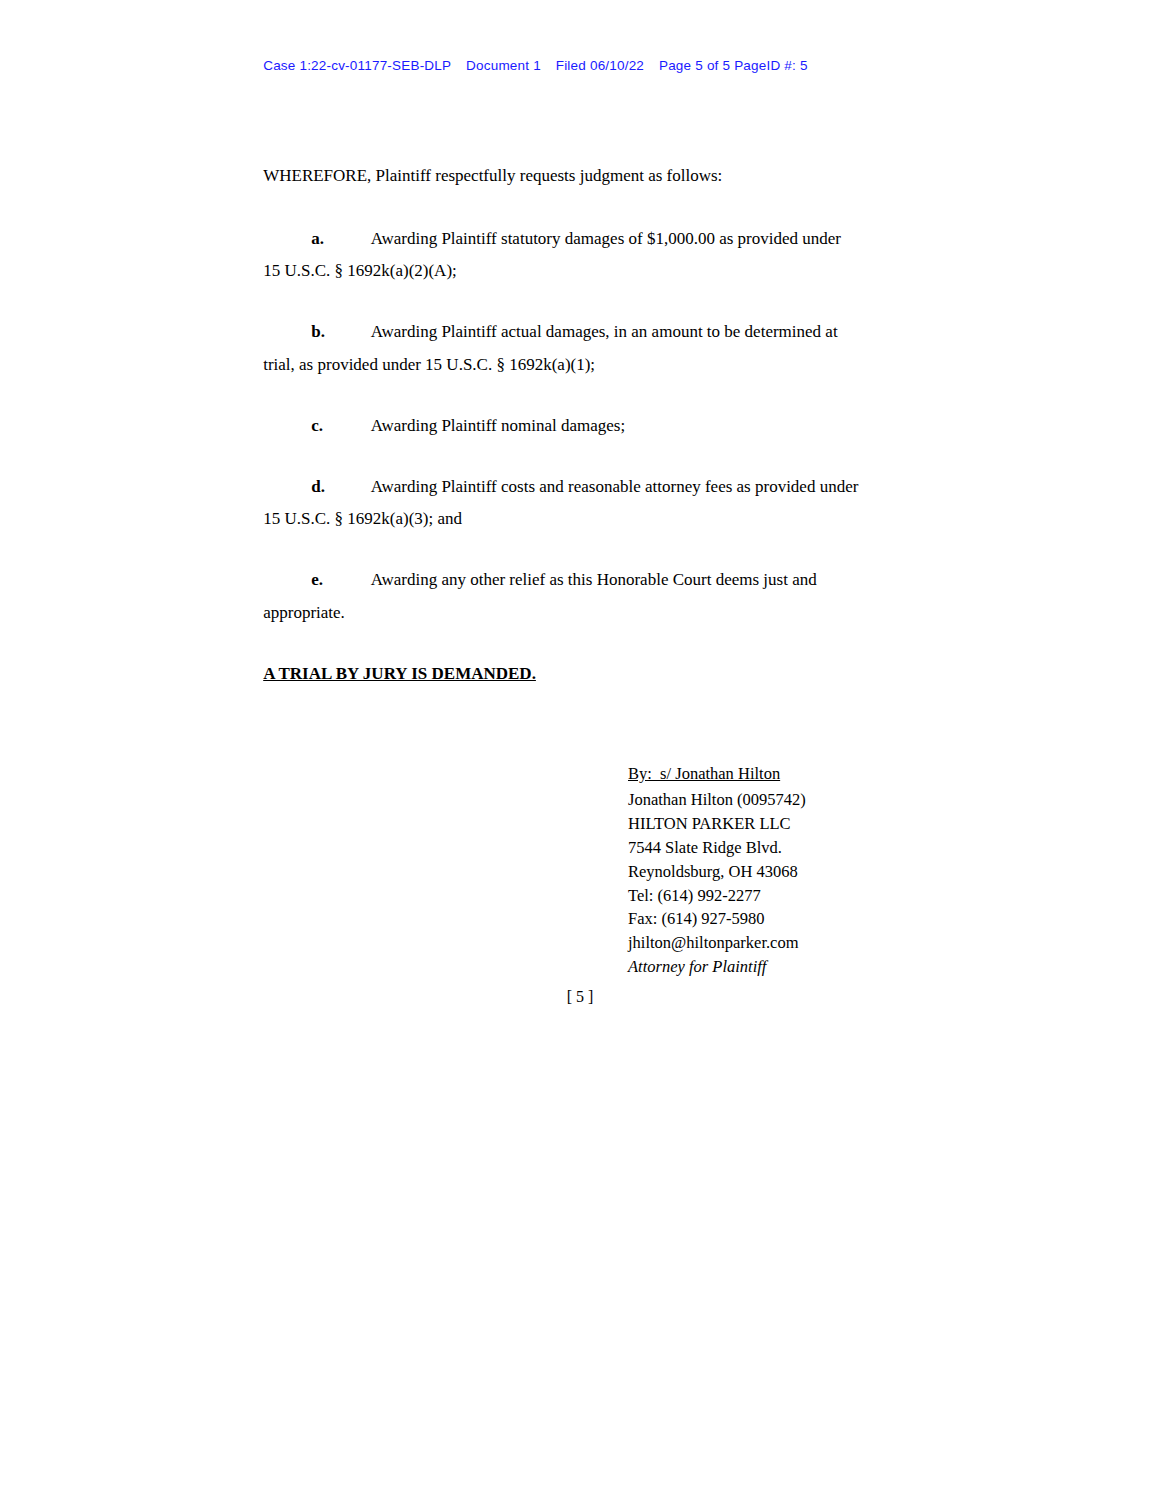Case 1:22-cv-01177-SEB-DLP Document 1 Filed 06/10/22 Page 5 of 5 PageID #: 5
WHEREFORE, Plaintiff respectfully requests judgment as follows:
a. Awarding Plaintiff statutory damages of $1,000.00 as provided under 15 U.S.C. § 1692k(a)(2)(A);
b. Awarding Plaintiff actual damages, in an amount to be determined at trial, as provided under 15 U.S.C. § 1692k(a)(1);
c. Awarding Plaintiff nominal damages;
d. Awarding Plaintiff costs and reasonable attorney fees as provided under 15 U.S.C. § 1692k(a)(3); and
e. Awarding any other relief as this Honorable Court deems just and appropriate.
A TRIAL BY JURY IS DEMANDED.
By: s/ Jonathan Hilton
Jonathan Hilton (0095742)
HILTON PARKER LLC
7544 Slate Ridge Blvd.
Reynoldsburg, OH 43068
Tel: (614) 992-2277
Fax: (614) 927-5980
jhilton@hiltonparker.com
Attorney for Plaintiff
[ 5 ]